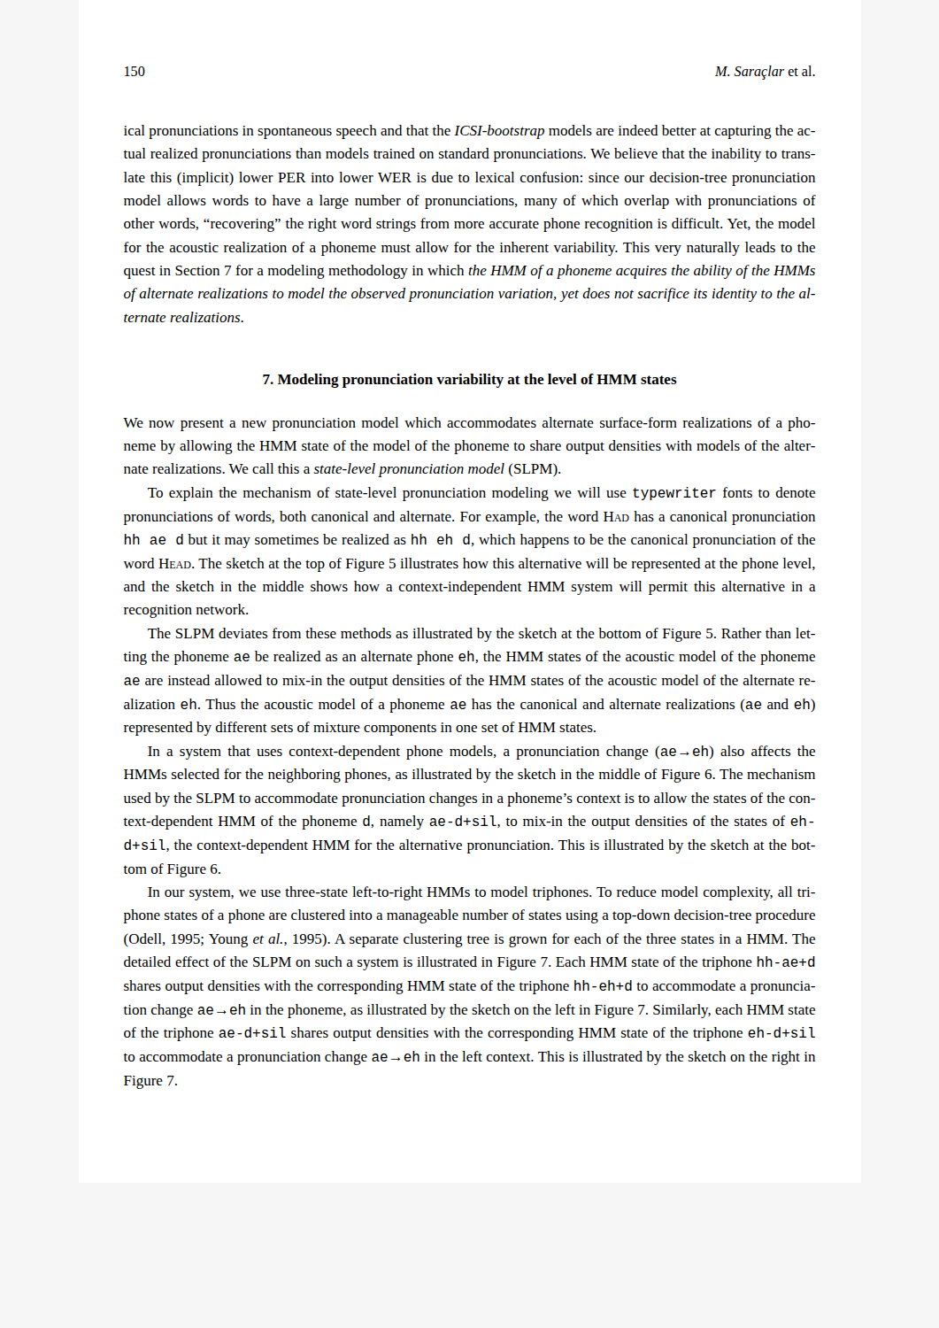150 M. Saraçlar et al.
ical pronunciations in spontaneous speech and that the ICSI-bootstrap models are indeed better at capturing the actual realized pronunciations than models trained on standard pronunciations. We believe that the inability to translate this (implicit) lower PER into lower WER is due to lexical confusion: since our decision-tree pronunciation model allows words to have a large number of pronunciations, many of which overlap with pronunciations of other words, “recovering” the right word strings from more accurate phone recognition is difficult. Yet, the model for the acoustic realization of a phoneme must allow for the inherent variability. This very naturally leads to the quest in Section 7 for a modeling methodology in which the HMM of a phoneme acquires the ability of the HMMs of alternate realizations to model the observed pronunciation variation, yet does not sacrifice its identity to the alternate realizations.
7. Modeling pronunciation variability at the level of HMM states
We now present a new pronunciation model which accommodates alternate surface-form realizations of a phoneme by allowing the HMM state of the model of the phoneme to share output densities with models of the alternate realizations. We call this a state-level pronunciation model (SLPM).
To explain the mechanism of state-level pronunciation modeling we will use typewriter fonts to denote pronunciations of words, both canonical and alternate. For example, the word Had has a canonical pronunciation hh ae d but it may sometimes be realized as hh eh d, which happens to be the canonical pronunciation of the word Head. The sketch at the top of Figure 5 illustrates how this alternative will be represented at the phone level, and the sketch in the middle shows how a context-independent HMM system will permit this alternative in a recognition network.
The SLPM deviates from these methods as illustrated by the sketch at the bottom of Figure 5. Rather than letting the phoneme ae be realized as an alternate phone eh, the HMM states of the acoustic model of the phoneme ae are instead allowed to mix-in the output densities of the HMM states of the acoustic model of the alternate realization eh. Thus the acoustic model of a phoneme ae has the canonical and alternate realizations (ae and eh) represented by different sets of mixture components in one set of HMM states.
In a system that uses context-dependent phone models, a pronunciation change (ae→eh) also affects the HMMs selected for the neighboring phones, as illustrated by the sketch in the middle of Figure 6. The mechanism used by the SLPM to accommodate pronunciation changes in a phoneme’s context is to allow the states of the context-dependent HMM of the phoneme d, namely ae-d+sil, to mix-in the output densities of the states of eh-d+sil, the context-dependent HMM for the alternative pronunciation. This is illustrated by the sketch at the bottom of Figure 6.
In our system, we use three-state left-to-right HMMs to model triphones. To reduce model complexity, all triphone states of a phone are clustered into a manageable number of states using a top-down decision-tree procedure (Odell, 1995; Young et al., 1995). A separate clustering tree is grown for each of the three states in a HMM. The detailed effect of the SLPM on such a system is illustrated in Figure 7. Each HMM state of the triphone hh-ae+d shares output densities with the corresponding HMM state of the triphone hh-eh+d to accommodate a pronunciation change ae→eh in the phoneme, as illustrated by the sketch on the left in Figure 7. Similarly, each HMM state of the triphone ae-d+sil shares output densities with the corresponding HMM state of the triphone eh-d+sil to accommodate a pronunciation change ae→eh in the left context. This is illustrated by the sketch on the right in Figure 7.